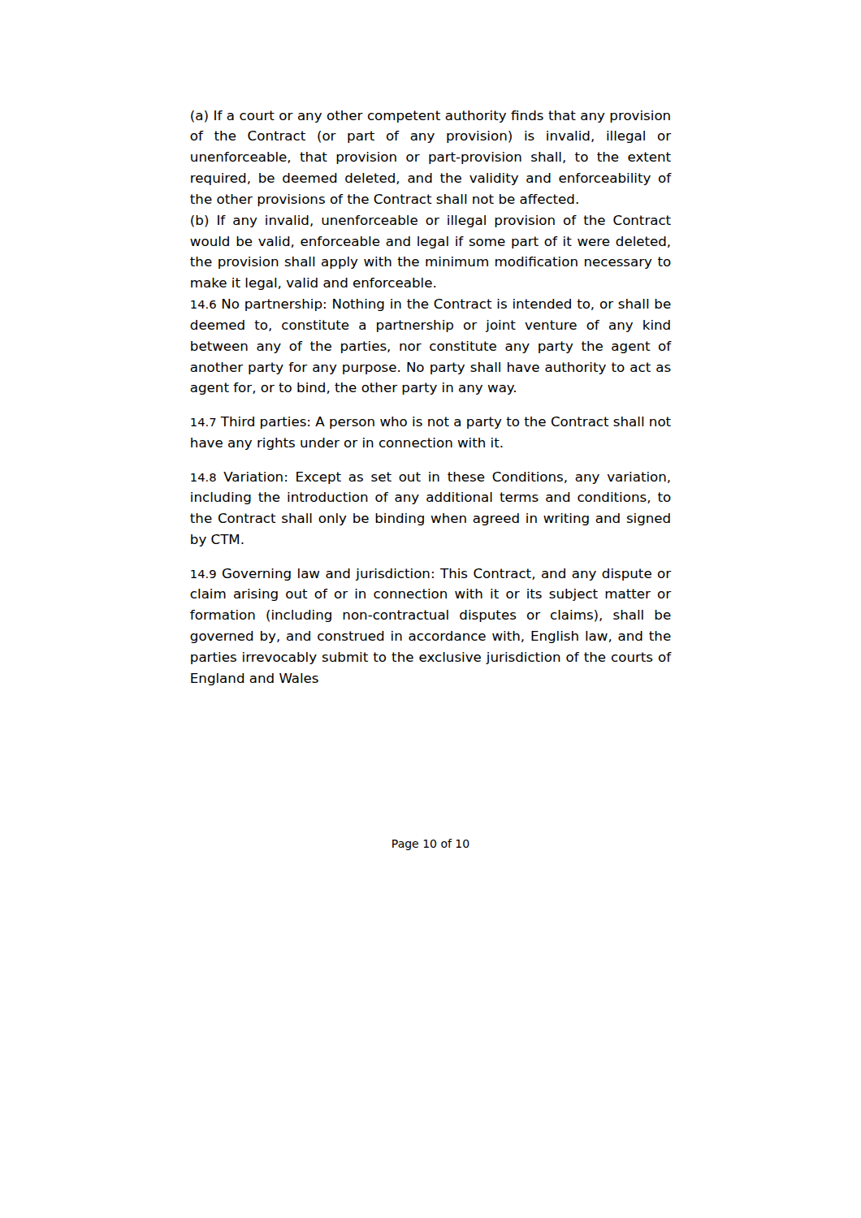(a) If a court or any other competent authority finds that any provision of the Contract (or part of any provision) is invalid, illegal or unenforceable, that provision or part-provision shall, to the extent required, be deemed deleted, and the validity and enforceability of the other provisions of the Contract shall not be affected.
(b) If any invalid, unenforceable or illegal provision of the Contract would be valid, enforceable and legal if some part of it were deleted, the provision shall apply with the minimum modification necessary to make it legal, valid and enforceable.
14.6 No partnership: Nothing in the Contract is intended to, or shall be deemed to, constitute a partnership or joint venture of any kind between any of the parties, nor constitute any party the agent of another party for any purpose. No party shall have authority to act as agent for, or to bind, the other party in any way.
14.7 Third parties: A person who is not a party to the Contract shall not have any rights under or in connection with it.
14.8 Variation: Except as set out in these Conditions, any variation, including the introduction of any additional terms and conditions, to the Contract shall only be binding when agreed in writing and signed by CTM.
14.9 Governing law and jurisdiction: This Contract, and any dispute or claim arising out of or in connection with it or its subject matter or formation (including non-contractual disputes or claims), shall be governed by, and construed in accordance with, English law, and the parties irrevocably submit to the exclusive jurisdiction of the courts of England and Wales
Page 10 of 10